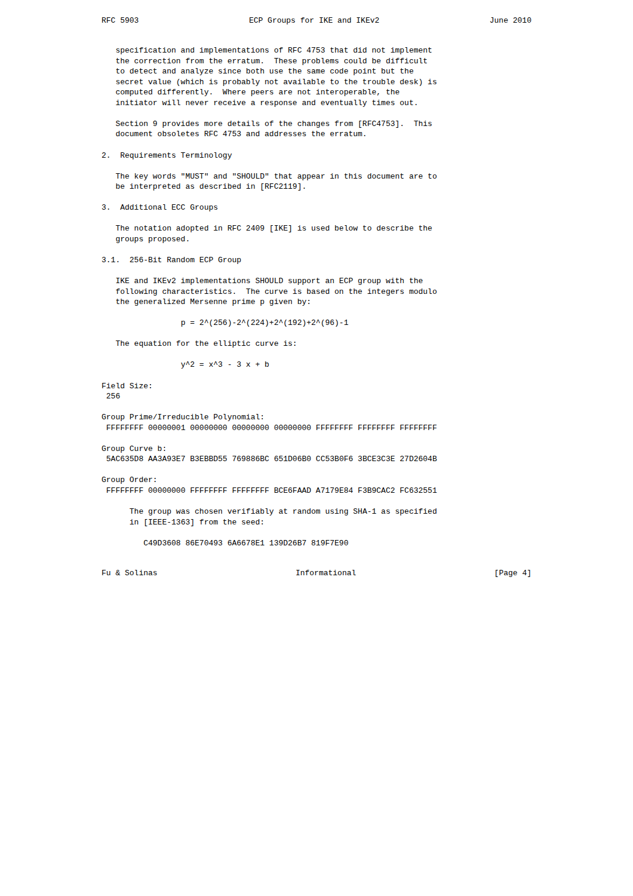RFC 5903 ECP Groups for IKE and IKEv2 June 2010
   specification and implementations of RFC 4753 that did not implement
   the correction from the erratum.  These problems could be difficult
   to detect and analyze since both use the same code point but the
   secret value (which is probably not available to the trouble desk) is
   computed differently.  Where peers are not interoperable, the
   initiator will never receive a response and eventually times out.

   Section 9 provides more details of the changes from [RFC4753].  This
   document obsoletes RFC 4753 and addresses the erratum.

2.  Requirements Terminology

   The key words "MUST" and "SHOULD" that appear in this document are to
   be interpreted as described in [RFC2119].

3.  Additional ECC Groups

   The notation adopted in RFC 2409 [IKE] is used below to describe the
   groups proposed.

3.1.  256-Bit Random ECP Group

   IKE and IKEv2 implementations SHOULD support an ECP group with the
   following characteristics.  The curve is based on the integers modulo
   the generalized Mersenne prime p given by:

                 p = 2^(256)-2^(224)+2^(192)+2^(96)-1

   The equation for the elliptic curve is:

                 y^2 = x^3 - 3 x + b

Field Size:
 256

Group Prime/Irreducible Polynomial:
 FFFFFFFF 00000001 00000000 00000000 00000000 FFFFFFFF FFFFFFFF FFFFFFFF

Group Curve b:
 5AC635D8 AA3A93E7 B3EBBD55 769886BC 651D06B0 CC53B0F6 3BCE3C3E 27D2604B

Group Order:
 FFFFFFFF 00000000 FFFFFFFF FFFFFFFF BCE6FAAD A7179E84 F3B9CAC2 FC632551

      The group was chosen verifiably at random using SHA-1 as specified
      in [IEEE-1363] from the seed:

         C49D3608 86E70493 6A6678E1 139D26B7 819F7E90
Fu & Solinas Informational [Page 4]